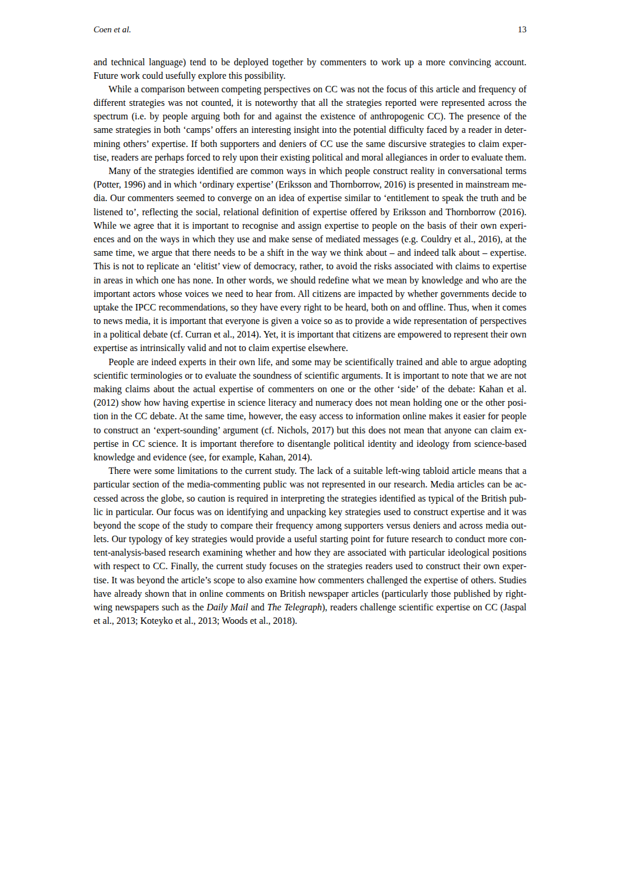Coen et al. 13
and technical language) tend to be deployed together by commenters to work up a more convincing account. Future work could usefully explore this possibility.
While a comparison between competing perspectives on CC was not the focus of this article and frequency of different strategies was not counted, it is noteworthy that all the strategies reported were represented across the spectrum (i.e. by people arguing both for and against the existence of anthropogenic CC). The presence of the same strategies in both ‘camps’ offers an interesting insight into the potential difficulty faced by a reader in determining others’ expertise. If both supporters and deniers of CC use the same discursive strategies to claim expertise, readers are perhaps forced to rely upon their existing political and moral allegiances in order to evaluate them.
Many of the strategies identified are common ways in which people construct reality in conversational terms (Potter, 1996) and in which ‘ordinary expertise’ (Eriksson and Thornborrow, 2016) is presented in mainstream media. Our commenters seemed to converge on an idea of expertise similar to ‘entitlement to speak the truth and be listened to’, reflecting the social, relational definition of expertise offered by Eriksson and Thornborrow (2016). While we agree that it is important to recognise and assign expertise to people on the basis of their own experiences and on the ways in which they use and make sense of mediated messages (e.g. Couldry et al., 2016), at the same time, we argue that there needs to be a shift in the way we think about – and indeed talk about – expertise. This is not to replicate an ‘elitist’ view of democracy, rather, to avoid the risks associated with claims to expertise in areas in which one has none. In other words, we should redefine what we mean by knowledge and who are the important actors whose voices we need to hear from. All citizens are impacted by whether governments decide to uptake the IPCC recommendations, so they have every right to be heard, both on and offline. Thus, when it comes to news media, it is important that everyone is given a voice so as to provide a wide representation of perspectives in a political debate (cf. Curran et al., 2014). Yet, it is important that citizens are empowered to represent their own expertise as intrinsically valid and not to claim expertise elsewhere.
People are indeed experts in their own life, and some may be scientifically trained and able to argue adopting scientific terminologies or to evaluate the soundness of scientific arguments. It is important to note that we are not making claims about the actual expertise of commenters on one or the other ‘side’ of the debate: Kahan et al. (2012) show how having expertise in science literacy and numeracy does not mean holding one or the other position in the CC debate. At the same time, however, the easy access to information online makes it easier for people to construct an ‘expert-sounding’ argument (cf. Nichols, 2017) but this does not mean that anyone can claim expertise in CC science. It is important therefore to disentangle political identity and ideology from science-based knowledge and evidence (see, for example, Kahan, 2014).
There were some limitations to the current study. The lack of a suitable left-wing tabloid article means that a particular section of the media-commenting public was not represented in our research. Media articles can be accessed across the globe, so caution is required in interpreting the strategies identified as typical of the British public in particular. Our focus was on identifying and unpacking key strategies used to construct expertise and it was beyond the scope of the study to compare their frequency among supporters versus deniers and across media outlets. Our typology of key strategies would provide a useful starting point for future research to conduct more content-analysis-based research examining whether and how they are associated with particular ideological positions with respect to CC. Finally, the current study focuses on the strategies readers used to construct their own expertise. It was beyond the article’s scope to also examine how commenters challenged the expertise of others. Studies have already shown that in online comments on British newspaper articles (particularly those published by right-wing newspapers such as the Daily Mail and The Telegraph), readers challenge scientific expertise on CC (Jaspal et al., 2013; Koteyko et al., 2013; Woods et al., 2018).